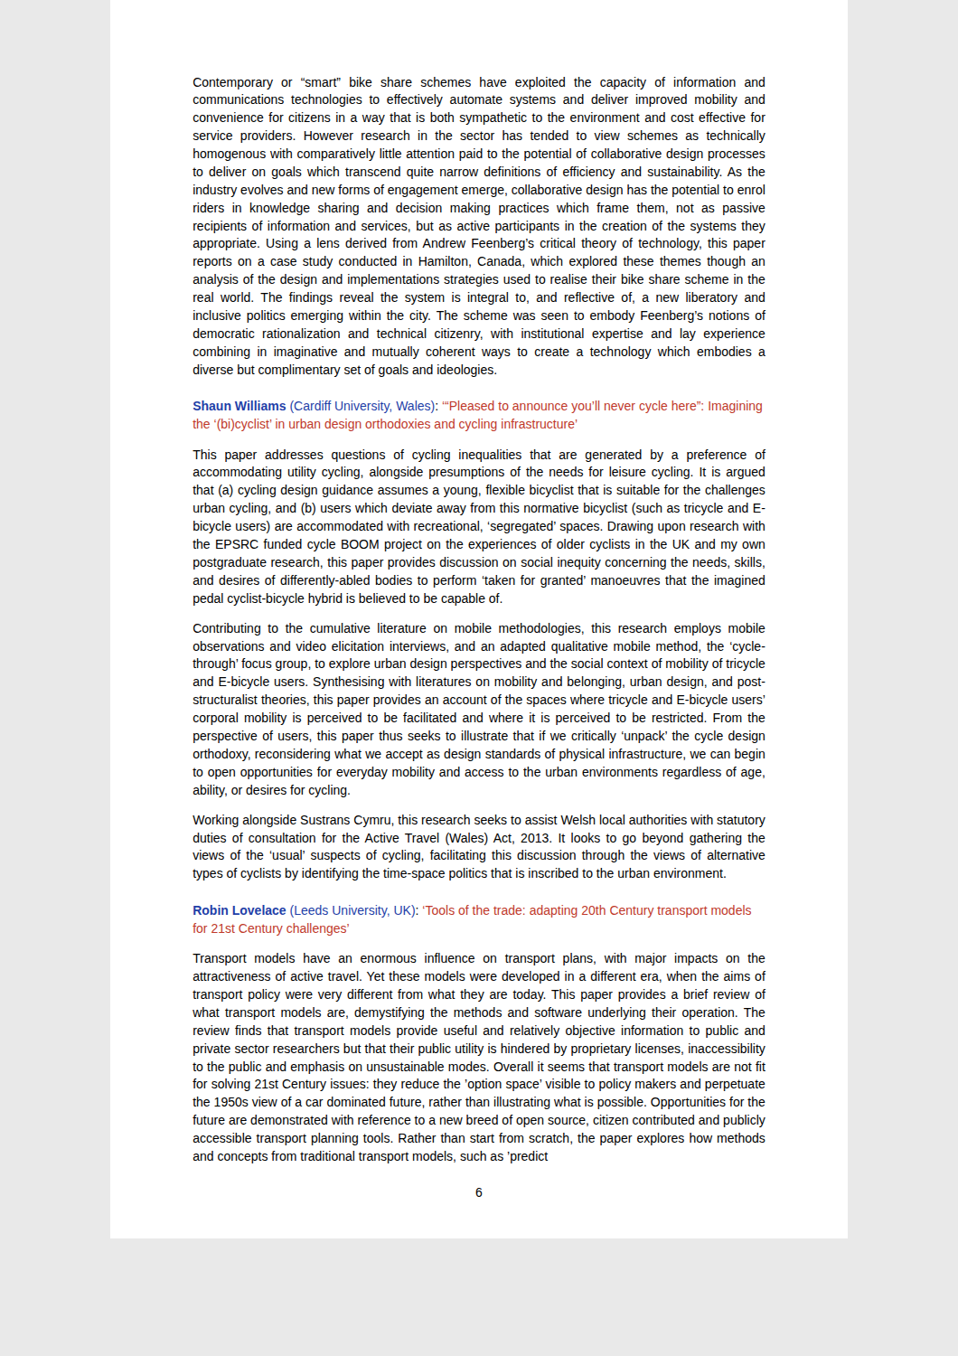Contemporary or “smart” bike share schemes have exploited the capacity of information and communications technologies to effectively automate systems and deliver improved mobility and convenience for citizens in a way that is both sympathetic to the environment and cost effective for service providers. However research in the sector has tended to view schemes as technically homogenous with comparatively little attention paid to the potential of collaborative design processes to deliver on goals which transcend quite narrow definitions of efficiency and sustainability. As the industry evolves and new forms of engagement emerge, collaborative design has the potential to enrol riders in knowledge sharing and decision making practices which frame them, not as passive recipients of information and services, but as active participants in the creation of the systems they appropriate. Using a lens derived from Andrew Feenberg’s critical theory of technology, this paper reports on a case study conducted in Hamilton, Canada, which explored these themes though an analysis of the design and implementations strategies used to realise their bike share scheme in the real world. The findings reveal the system is integral to, and reflective of, a new liberatory and inclusive politics emerging within the city. The scheme was seen to embody Feenberg’s notions of democratic rationalization and technical citizenry, with institutional expertise and lay experience combining in imaginative and mutually coherent ways to create a technology which embodies a diverse but complimentary set of goals and ideologies.
Shaun Williams (Cardiff University, Wales): ‘“Pleased to announce you’ll never cycle here”: Imagining the ‘(bi)cyclist’ in urban design orthodoxies and cycling infrastructure’
This paper addresses questions of cycling inequalities that are generated by a preference of accommodating utility cycling, alongside presumptions of the needs for leisure cycling. It is argued that (a) cycling design guidance assumes a young, flexible bicyclist that is suitable for the challenges urban cycling, and (b) users which deviate away from this normative bicyclist (such as tricycle and E-bicycle users) are accommodated with recreational, ‘segregated’ spaces. Drawing upon research with the EPSRC funded cycle BOOM project on the experiences of older cyclists in the UK and my own postgraduate research, this paper provides discussion on social inequity concerning the needs, skills, and desires of differently-abled bodies to perform ‘taken for granted’ manoeuvres that the imagined pedal cyclist-bicycle hybrid is believed to be capable of.
Contributing to the cumulative literature on mobile methodologies, this research employs mobile observations and video elicitation interviews, and an adapted qualitative mobile method, the ‘cycle-through’ focus group, to explore urban design perspectives and the social context of mobility of tricycle and E-bicycle users. Synthesising with literatures on mobility and belonging, urban design, and post-structuralist theories, this paper provides an account of the spaces where tricycle and E-bicycle users’ corporal mobility is perceived to be facilitated and where it is perceived to be restricted. From the perspective of users, this paper thus seeks to illustrate that if we critically ‘unpack’ the cycle design orthodoxy, reconsidering what we accept as design standards of physical infrastructure, we can begin to open opportunities for everyday mobility and access to the urban environments regardless of age, ability, or desires for cycling.
Working alongside Sustrans Cymru, this research seeks to assist Welsh local authorities with statutory duties of consultation for the Active Travel (Wales) Act, 2013. It looks to go beyond gathering the views of the ‘usual’ suspects of cycling, facilitating this discussion through the views of alternative types of cyclists by identifying the time-space politics that is inscribed to the urban environment.
Robin Lovelace (Leeds University, UK): ‘Tools of the trade: adapting 20th Century transport models for 21st Century challenges’
Transport models have an enormous influence on transport plans, with major impacts on the attractiveness of active travel. Yet these models were developed in a different era, when the aims of transport policy were very different from what they are today. This paper provides a brief review of what transport models are, demystifying the methods and software underlying their operation. The review finds that transport models provide useful and relatively objective information to public and private sector researchers but that their public utility is hindered by proprietary licenses, inaccessibility to the public and emphasis on unsustainable modes. Overall it seems that transport models are not fit for solving 21st Century issues: they reduce the ’option space’ visible to policy makers and perpetuate the 1950s view of a car dominated future, rather than illustrating what is possible. Opportunities for the future are demonstrated with reference to a new breed of open source, citizen contributed and publicly accessible transport planning tools. Rather than start from scratch, the paper explores how methods and concepts from traditional transport models, such as ’predict
6